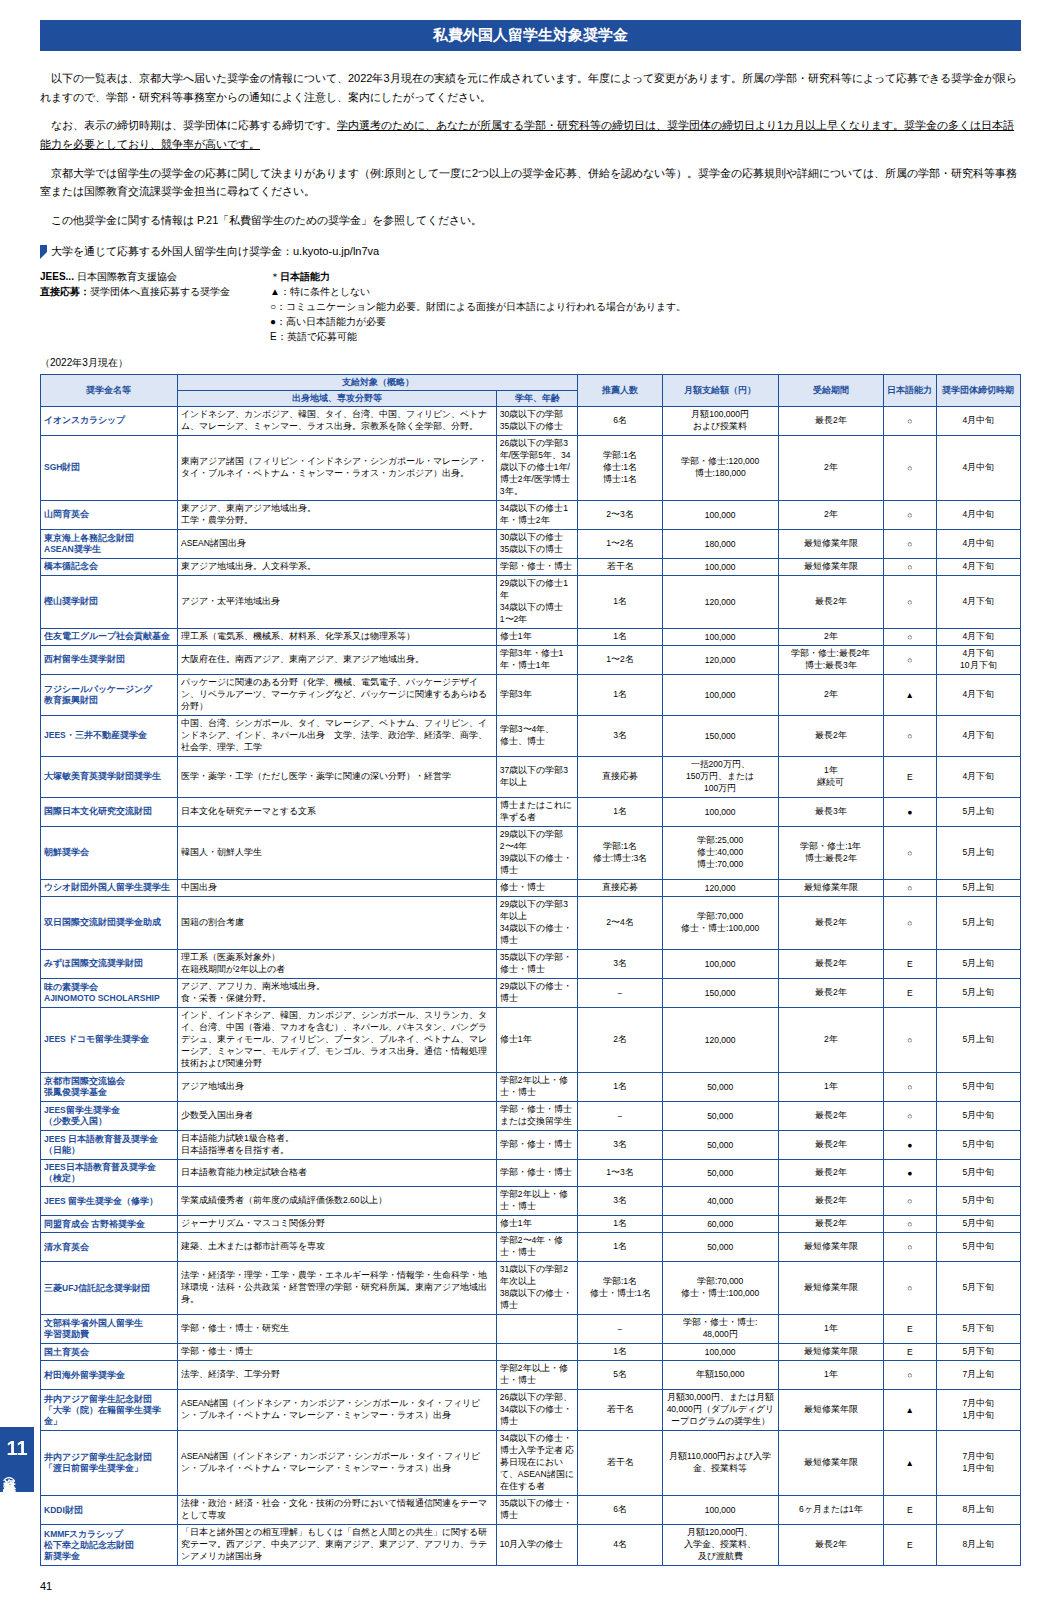私費外国人留学生対象奨学金
以下の一覧表は、京都大学へ届いた奨学金の情報について、2022年3月現在の実績を元に作成されています。年度によって変更があります。所属の学部・研究科等によって応募できる奨学金が限られますので、学部・研究科等事務室からの通知によく注意し、案内にしたがってください。
なお、表示の締切時期は、奨学団体に応募する締切です。学内選考のために、あなたが所属する学部・研究科等の締切日は、奨学団体の締切日より1カ月以上早くなります。奨学金の多くは日本語能力を必要としており、競争率が高いです。
京都大学では留学生の奨学金の応募に関して決まりがあります（例:原則として一度に2つ以上の奨学金応募、併給を認めない等）。奨学金の応募規則や詳細については、所属の学部・研究科等事務室または国際教育交流課奨学金担当に尋ねてください。
この他奨学金に関する情報は P.21「私費留学生のための奨学金」を参照してください。
大学を通じて応募する外国人留学生向け奨学金：u.kyoto-u.jp/ln7va
JEES... 日本国際教育支援協会
直接応募：奨学団体へ直接応募する奨学金
＊日本語能力
▲：特に条件としない
○：コミュニケーション能力必要。財団による面接が日本語により行われる場合があります。
●：高い日本語能力が必要
E：英語で応募可能
（2022年3月現在）
| 奨学金名等 | 支給対象（概略） | 推薦人数 | 月額支給額（円） | 受給期間 | 日本語能力 | 奨学団体締切時期 |
| --- | --- | --- | --- | --- | --- | --- |
| 出身地域、専攻分野等 | 学年、年齢 |
| イオンスカラシップ | インドネシア、カンボジア、韓国、タイ、台湾、中国、フィリピン、ベトナム、マレーシア、ミャンマー、ラオス出身。宗教系を除く全学部、分野。 | 30歳以下の学部 35歳以下の修士 | 6名 | 月額100,000円 および授業料 | 最長2年 | ○ | 4月中旬 |
| SGH財団 | 東南アジア諸国（フィリピン・インドネシア・シンガポール・マレーシア・タイ・ブルネイ・ベトナム・ミャンマー・ラオス・カンボジア）出身。 | 26歳以下の学部3年/医学部5年、34歳以下の修士1年/博士2年/医学博士3年。 | 学部:1名 修士:1名 博士:1名 | 学部・修士:120,000 博士:180,000 | 2年 | ○ | 4月中旬 |
| 山岡育英会 | 東アジア、東南アジア地域出身。 工学・農学分野。 | 34歳以下の修士1年・博士2年 | 2〜3名 | 100,000 | 2年 | ○ | 4月中旬 |
| 東京海上各務記念財団 ASEAN奨学生 | ASEAN諸国出身 | 30歳以下の修士 35歳以下の博士 | 1〜2名 | 180,000 | 最短修業年限 | ○ | 4月中旬 |
| 橋本循記念会 | 東アジア地域出身。人文科学系。 | 学部・修士・博士 | 若干名 | 100,000 | 最短修業年限 | ○ | 4月下旬 |
| 樫山奨学財団 | アジア・太平洋地域出身 | 29歳以下の修士1年 34歳以下の博士1〜2年 | 1名 | 120,000 | 最長2年 | ○ | 4月下旬 |
| 住友電工グループ社会貢献基金 | 理工系（電気系、機械系、材料系、化学系又は物理系等） | 修士1年 | 1名 | 100,000 | 2年 | ○ | 4月下旬 |
| 西村留学生奨学財団 | 大阪府在住。南西アジア、東南アジア、東アジア地域出身。 | 学部3年・修士1年・博士1年 | 1〜2名 | 120,000 | 学部・修士:最長2年 博士:最長3年 | ○ | 4月下旬 10月下旬 |
| フジシールパッケージング 教育振興財団 | パッケージに関連のある分野（化学、機械、電気電子、パッケージデザイン、リベラルアーツ、マーケティングなど、パッケージに関連するあらゆる分野） | 学部3年 | 1名 | 100,000 | 2年 | ▲ | 4月下旬 |
| JEES・三井不動産奨学金 | 中国、台湾、シンガポール、タイ、マレーシア、ベトナム、フィリピン、インドネシア、インド、ネパール出身 文学、法学、政治学、経済学、商学、社会学、理学、工学 | 学部3〜4年、 修士、博士 | 3名 | 150,000 | 最長2年 | ○ | 4月下旬 |
| 大塚敏美育英奨学財団奨学生 | 医学・薬学・工学（ただし医学・薬学に関連の深い分野）・経営学 | 37歳以下の学部3年以上 | 直接応募 | 一括200万円、 150万円、または 100万円 | 1年 継続可 | E | 4月下旬 |
| 国際日本文化研究交流財団 | 日本文化を研究テーマとする文系 | 博士またはこれに準ずる者 | 1名 | 100,000 | 最長3年 | ● | 5月上旬 |
| 朝鮮奨学会 | 韓国人・朝鮮人学生 | 29歳以下の学部2〜4年 39歳以下の修士・博士 | 学部:1名 修士:博士:3名 | 学部:25,000 修士:40,000 博士:70,000 | 学部・修士:1年 博士:最長2年 | ○ | 5月上旬 |
| ウシオ財団外国人留学生奨学生 | 中国出身 | 修士・博士 | 直接応募 | 120,000 | 最短修業年限 | ○ | 5月上旬 |
| 双日国際交流財団奨学金助成 | 国籍の割合考慮 | 29歳以下の学部3年以上 34歳以下の修士・博士 | 2〜4名 | 学部:70,000 修士・博士:100,000 | 最長2年 | ○ | 5月上旬 |
| みずほ国際交流奨学財団 | 理工系（医薬系対象外） 在籍残期間が2年以上の者 | 35歳以下の学部・修士・博士 | 3名 | 100,000 | 最長2年 | E | 5月上旬 |
| 味の素奨学会 AJINOMOTO SCHOLARSHIP | アジア、アフリカ、南米地域出身。 食・栄養・保健分野。 | 29歳以下の修士・博士 | − | 150,000 | 最長2年 | E | 5月上旬 |
| JEES ドコモ留学生奨学金 | インド、インドネシア、韓国、カンボジア、シンガポール、スリランカ、タイ、台湾、中国（香港、マカオを含む）、ネパール、パキスタン、バングラデシュ、東ティモール、フィリピン、ブータン、ブルネイ、ベトナム、マレーシア、ミャンマー、モルディブ、モンゴル、ラオス出身。通信・情報処理技術および関連分野 | 修士1年 | 2名 | 120,000 | 2年 | ○ | 5月上旬 |
| 京都市国際交流協会 張鳳俊奨学基金 | アジア地域出身 | 学部2年以上・修士・博士 | 1名 | 50,000 | 1年 | ○ | 5月中旬 |
| JEES留学生奨学金 （少数受入国） | 少数受入国出身者 | 学部・修士・博士または交換留学生 | − | 50,000 | 最長2年 | ○ | 5月中旬 |
| JEES 日本語教育普及奨学金 （日能） | 日本語能力試験1級合格者。 日本語指導者を目指す者。 | 学部・修士・博士 | 3名 | 50,000 | 最長2年 | ● | 5月中旬 |
| JEES日本語教育普及奨学金 （検定） | 日本語教育能力検定試験合格者 | 学部・修士・博士 | 1〜3名 | 50,000 | 最長2年 | ● | 5月中旬 |
| JEES 留学生奨学金（修学） | 学業成績優秀者（前年度の成績評価係数2.60以上） | 学部2年以上・修士・博士 | 3名 | 40,000 | 最長2年 | ○ | 5月中旬 |
| 同盟育成会 古野裕奨学金 | ジャーナリズム・マスコミ関係分野 | 修士1年 | 1名 | 60,000 | 最長2年 | ○ | 5月中旬 |
| 清水育英会 | 建築、土木または都市計画等を専攻 | 学部2〜4年・修士・博士 | 1名 | 50,000 | 最短修業年限 | ○ | 5月中旬 |
| 三菱UFJ信託記念奨学財団 | 法学・経済学・理学・工学・農学・エネルギー科学・情報学・生命科学・地球環境・法科・公共政策・経営管理の学部・研究科所属。東南アジア地域出身。 | 31歳以下の学部2年次以上 38歳以下の修士・博士 | 学部:1名 修士・博士:1名 | 学部:70,000 修士・博士:100,000 | 最短修業年限 | ○ | 5月下旬 |
| 文部科学省外国人留学生 学習奨励費 | 学部・修士・博士・研究生 | | − | 学部・修士・博士: 48,000円 | 1年 | E | 5月下旬 |
| 国土育英会 | 学部・修士・博士 | | 1名 | 100,000 | 最短修業年限 | E | 5月下旬 |
| 村田海外留学奨学金 | 法学、経済学、工学分野 | 学部2年以上・修士・博士 | 5名 | 年額150,000 | 1年 | ○ | 7月上旬 |
| 井内アジア留学生記念財団 「大学（院）在籍留学生奨学金」 | ASEAN諸国（インドネシア・カンボジア・シンガポール・タイ・フィリピン・ブルネイ・ベトナム・マレーシア・ミャンマー・ラオス）出身 | 26歳以下の学部、 34歳以下の修士・博士 | 若干名 | 月額30,000円、または月額40,000円（ダブルディグリープログラムの奨学生） | 最短修業年限 | ▲ | 7月中旬 1月中旬 |
| 井内アジア留学生記念財団 「渡日前留学生奨学金」 | ASEAN諸国（インドネシア・カンボジア・シンガポール・タイ・フィリピン・ブルネイ・ベトナム・マレーシア・ミャンマー・ラオス）出身 | 34歳以下の修士・博士入学予定者 応募日現在において、ASEAN諸国に在住する者 | 若干名 | 月額110,000円および入学金、授業料等 | 最短修業年限 | ▲ | 7月中旬 1月中旬 |
| KDDI財団 | 法律・政治・経済・社会・文化・技術の分野において情報通信関連をテーマとして専攻 | 35歳以下の修士・博士 | 6名 | 100,000 | 6ヶ月または1年 | E | 8月上旬 |
| KMMFスカラシップ 松下幸之助記念志財団 新奨学金 | 「日本と諸外国との相互理解」もしくは「自然と人間との共生」に関する研究テーマ。西アジア、中央アジア、東南アジア、東アジア、アフリカ、ラテンアメリカ諸国出身 | 10月入学の修士 | 4名 | 月額120,000円、 入学金、授業料、 及び渡航費 | 最長2年 | E | 8月上旬 |
11
資料（奨学金）
41